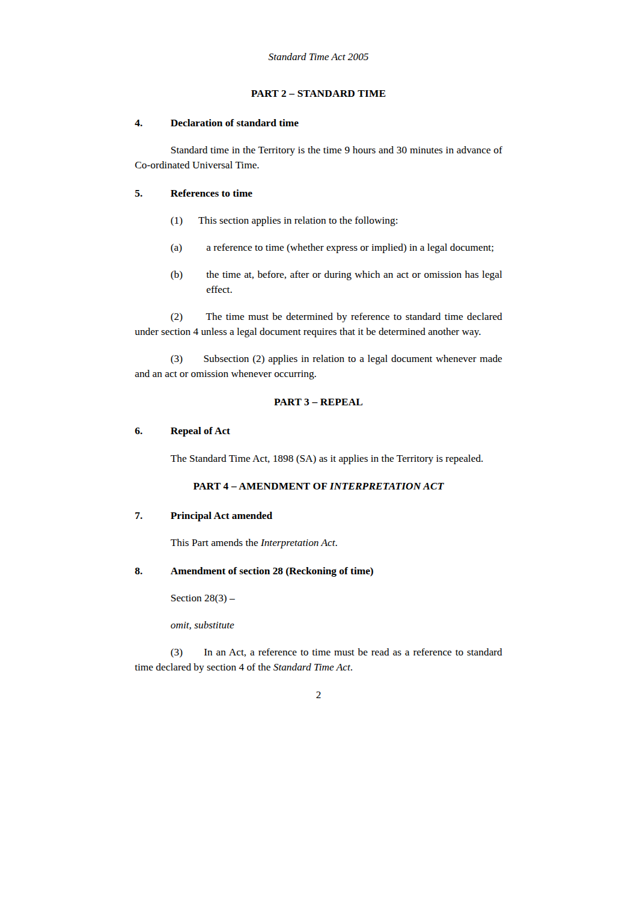Standard Time Act 2005
PART 2 – STANDARD TIME
4. Declaration of standard time
Standard time in the Territory is the time 9 hours and 30 minutes in advance of Co-ordinated Universal Time.
5. References to time
(1) This section applies in relation to the following:
(a) a reference to time (whether express or implied) in a legal document;
(b) the time at, before, after or during which an act or omission has legal effect.
(2) The time must be determined by reference to standard time declared under section 4 unless a legal document requires that it be determined another way.
(3) Subsection (2) applies in relation to a legal document whenever made and an act or omission whenever occurring.
PART 3 – REPEAL
6. Repeal of Act
The Standard Time Act, 1898 (SA) as it applies in the Territory is repealed.
PART 4 – AMENDMENT OF INTERPRETATION ACT
7. Principal Act amended
This Part amends the Interpretation Act.
8. Amendment of section 28 (Reckoning of time)
Section 28(3) –
omit, substitute
(3) In an Act, a reference to time must be read as a reference to standard time declared by section 4 of the Standard Time Act.
2